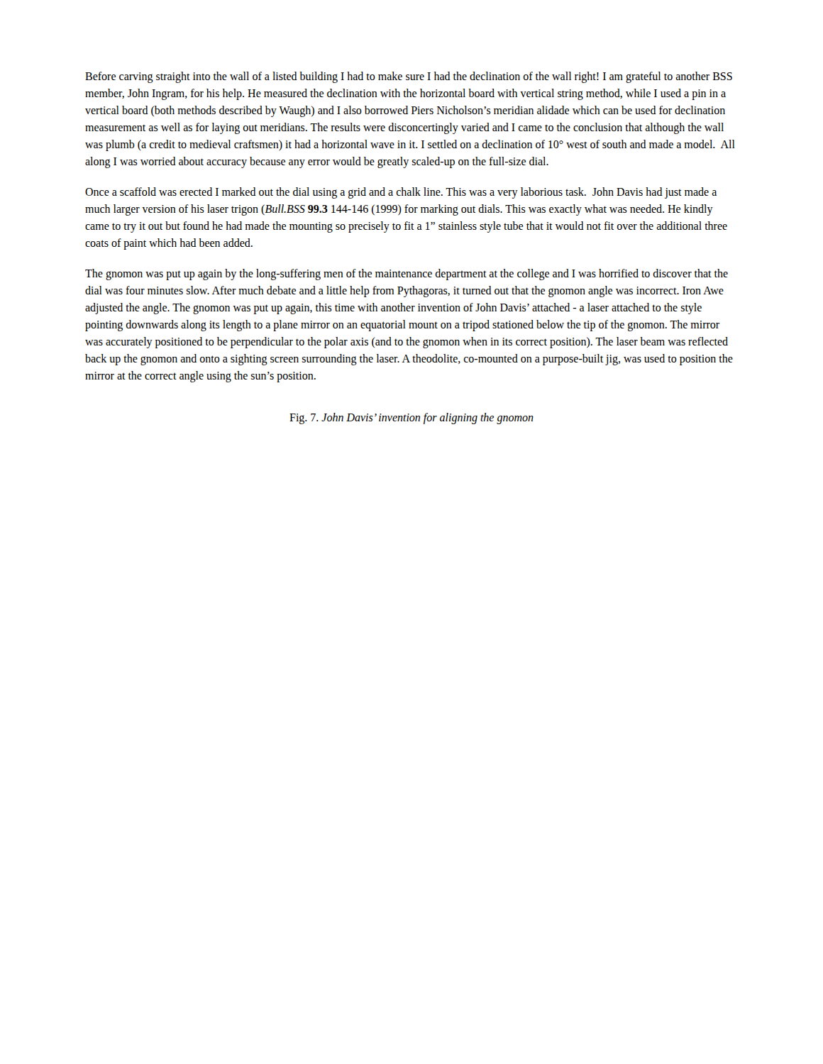Before carving straight into the wall of a listed building I had to make sure I had the declination of the wall right! I am grateful to another BSS member, John Ingram, for his help. He measured the declination with the horizontal board with vertical string method, while I used a pin in a vertical board (both methods described by Waugh) and I also borrowed Piers Nicholson’s meridian alidade which can be used for declination measurement as well as for laying out meridians. The results were disconcertingly varied and I came to the conclusion that although the wall was plumb (a credit to medieval craftsmen) it had a horizontal wave in it. I settled on a declination of 10° west of south and made a model. All along I was worried about accuracy because any error would be greatly scaled-up on the full-size dial.
Once a scaffold was erected I marked out the dial using a grid and a chalk line. This was a very laborious task. John Davis had just made a much larger version of his laser trigon (Bull.BSS 99.3 144-146 (1999) for marking out dials. This was exactly what was needed. He kindly came to try it out but found he had made the mounting so precisely to fit a 1” stainless style tube that it would not fit over the additional three coats of paint which had been added.
The gnomon was put up again by the long-suffering men of the maintenance department at the college and I was horrified to discover that the dial was four minutes slow. After much debate and a little help from Pythagoras, it turned out that the gnomon angle was incorrect. Iron Awe adjusted the angle. The gnomon was put up again, this time with another invention of John Davis’ attached - a laser attached to the style pointing downwards along its length to a plane mirror on an equatorial mount on a tripod stationed below the tip of the gnomon. The mirror was accurately positioned to be perpendicular to the polar axis (and to the gnomon when in its correct position). The laser beam was reflected back up the gnomon and onto a sighting screen surrounding the laser. A theodolite, co-mounted on a purpose-built jig, was used to position the mirror at the correct angle using the sun’s position.
Fig. 7. John Davis’ invention for aligning the gnomon